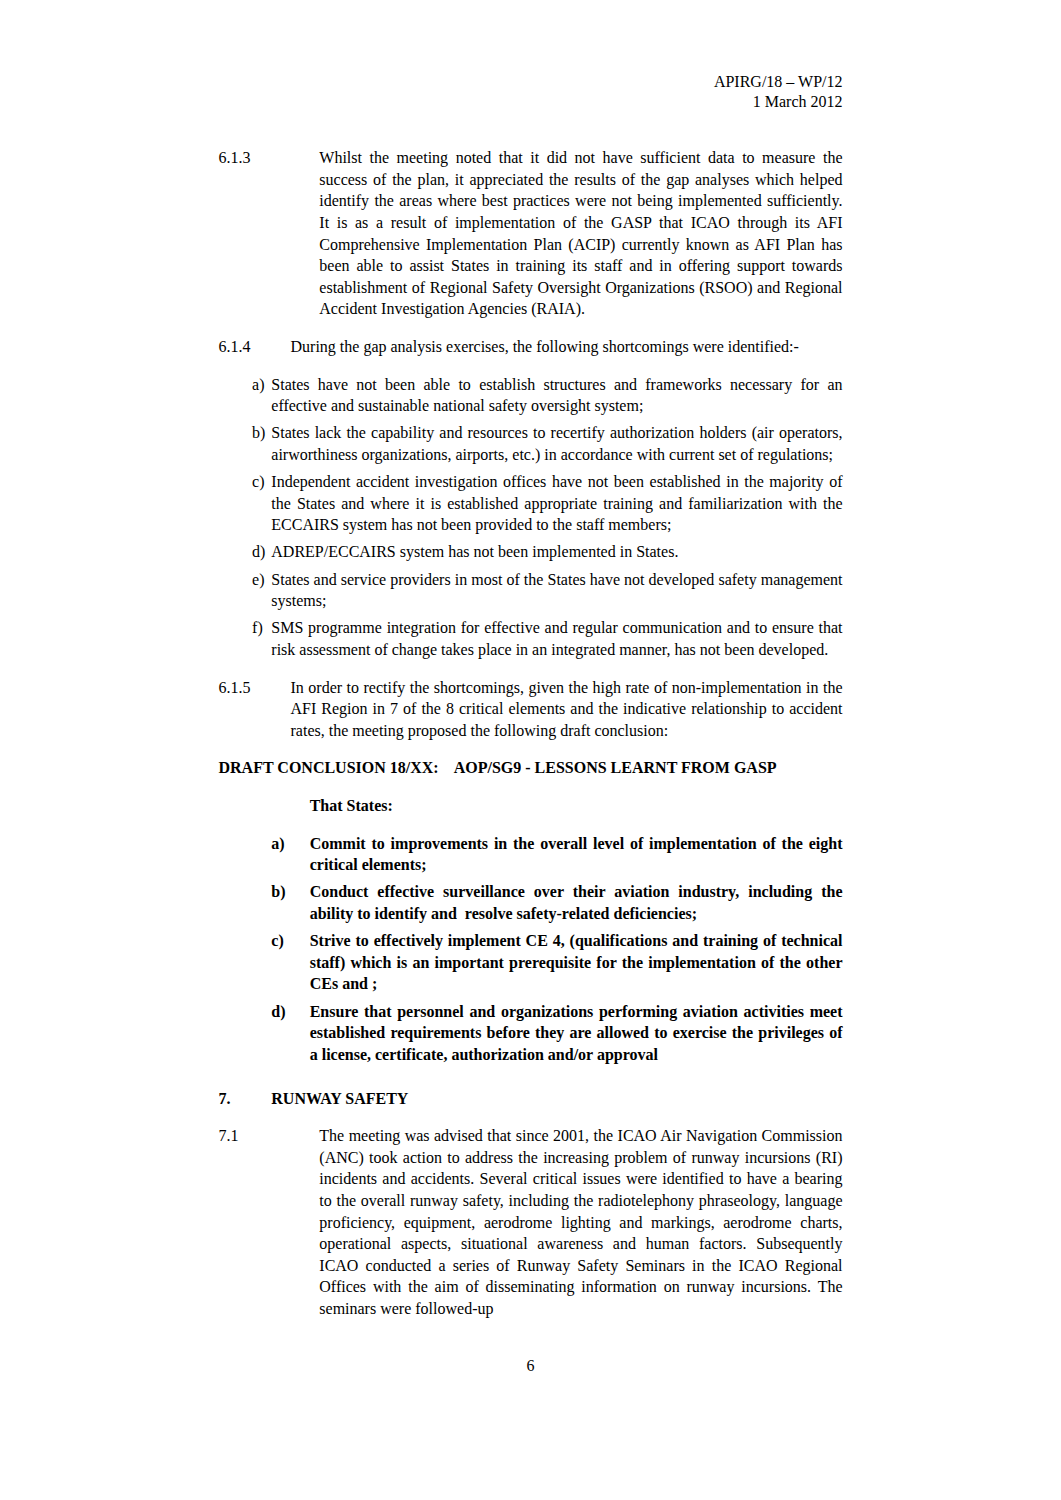APIRG/18 – WP/12
1 March 2012
6.1.3
Whilst the meeting noted that it did not have sufficient data to measure the success of the plan, it appreciated the results of the gap analyses which helped identify the areas where best practices were not being implemented sufficiently. It is as a result of implementation of the GASP that ICAO through its AFI Comprehensive Implementation Plan (ACIP) currently known as AFI Plan has been able to assist States in training its staff and in offering support towards establishment of Regional Safety Oversight Organizations (RSOO) and Regional Accident Investigation Agencies (RAIA).
6.1.4
During the gap analysis exercises, the following shortcomings were identified:-
a) States have not been able to establish structures and frameworks necessary for an effective and sustainable national safety oversight system;
b) States lack the capability and resources to recertify authorization holders (air operators, airworthiness organizations, airports, etc.) in accordance with current set of regulations;
c) Independent accident investigation offices have not been established in the majority of the States and where it is established appropriate training and familiarization with the ECCAIRS system has not been provided to the staff members;
d) ADREP/ECCAIRS system has not been implemented in States.
e) States and service providers in most of the States have not developed safety management systems;
f) SMS programme integration for effective and regular communication and to ensure that risk assessment of change takes place in an integrated manner, has not been developed.
6.1.5
In order to rectify the shortcomings, given the high rate of non-implementation in the AFI Region in 7 of the 8 critical elements and the indicative relationship to accident rates, the meeting proposed the following draft conclusion:
DRAFT CONCLUSION 18/XX: AOP/SG9 - LESSONS LEARNT FROM GASP
That States:
a) Commit to improvements in the overall level of implementation of the eight critical elements;
b) Conduct effective surveillance over their aviation industry, including the ability to identify and resolve safety-related deficiencies;
c) Strive to effectively implement CE 4, (qualifications and training of technical staff) which is an important prerequisite for the implementation of the other CEs and ;
d) Ensure that personnel and organizations performing aviation activities meet established requirements before they are allowed to exercise the privileges of a license, certificate, authorization and/or approval
7. RUNWAY SAFETY
7.1
The meeting was advised that since 2001, the ICAO Air Navigation Commission (ANC) took action to address the increasing problem of runway incursions (RI) incidents and accidents. Several critical issues were identified to have a bearing to the overall runway safety, including the radiotelephony phraseology, language proficiency, equipment, aerodrome lighting and markings, aerodrome charts, operational aspects, situational awareness and human factors. Subsequently ICAO conducted a series of Runway Safety Seminars in the ICAO Regional Offices with the aim of disseminating information on runway incursions. The seminars were followed-up
6